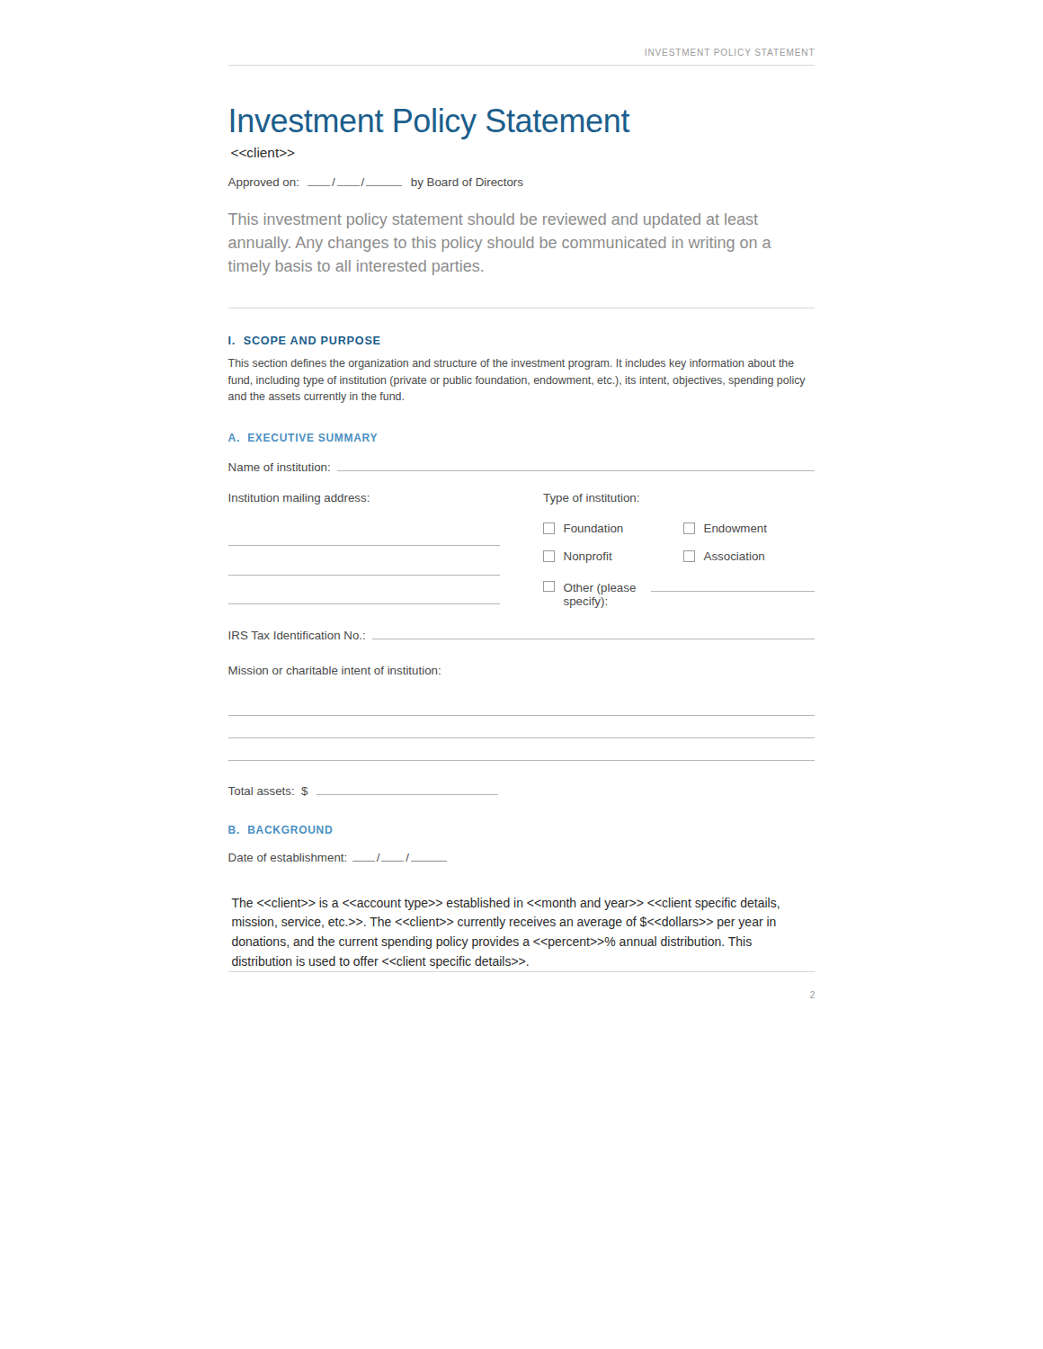Investment Policy Statement
Investment Policy Statement
<<client>>
Approved on: / / by Board of Directors
This investment policy statement should be reviewed and updated at least annually. Any changes to this policy should be communicated in writing on a timely basis to all interested parties.
I. Scope and Purpose
This section defines the organization and structure of the investment program. It includes key information about the fund, including type of institution (private or public foundation, endowment, etc.), its intent, objectives, spending policy and the assets currently in the fund.
A. Executive Summary
Name of institution:
Institution mailing address:
Type of institution:
Foundation
Endowment
Nonprofit
Association
Other (please specify):
IRS Tax Identification No.:
Mission or charitable intent of institution:
Total assets: $
B. Background
Date of establishment: / /
The <<client>> is a <<account type>> established in <<month and year>> <<client specific details, mission, service, etc.>>. The <<client>> currently receives an average of $<<dollars>> per year in donations, and the current spending policy provides a <<percent>>% annual distribution. This distribution is used to offer <<client specific details>>.
2